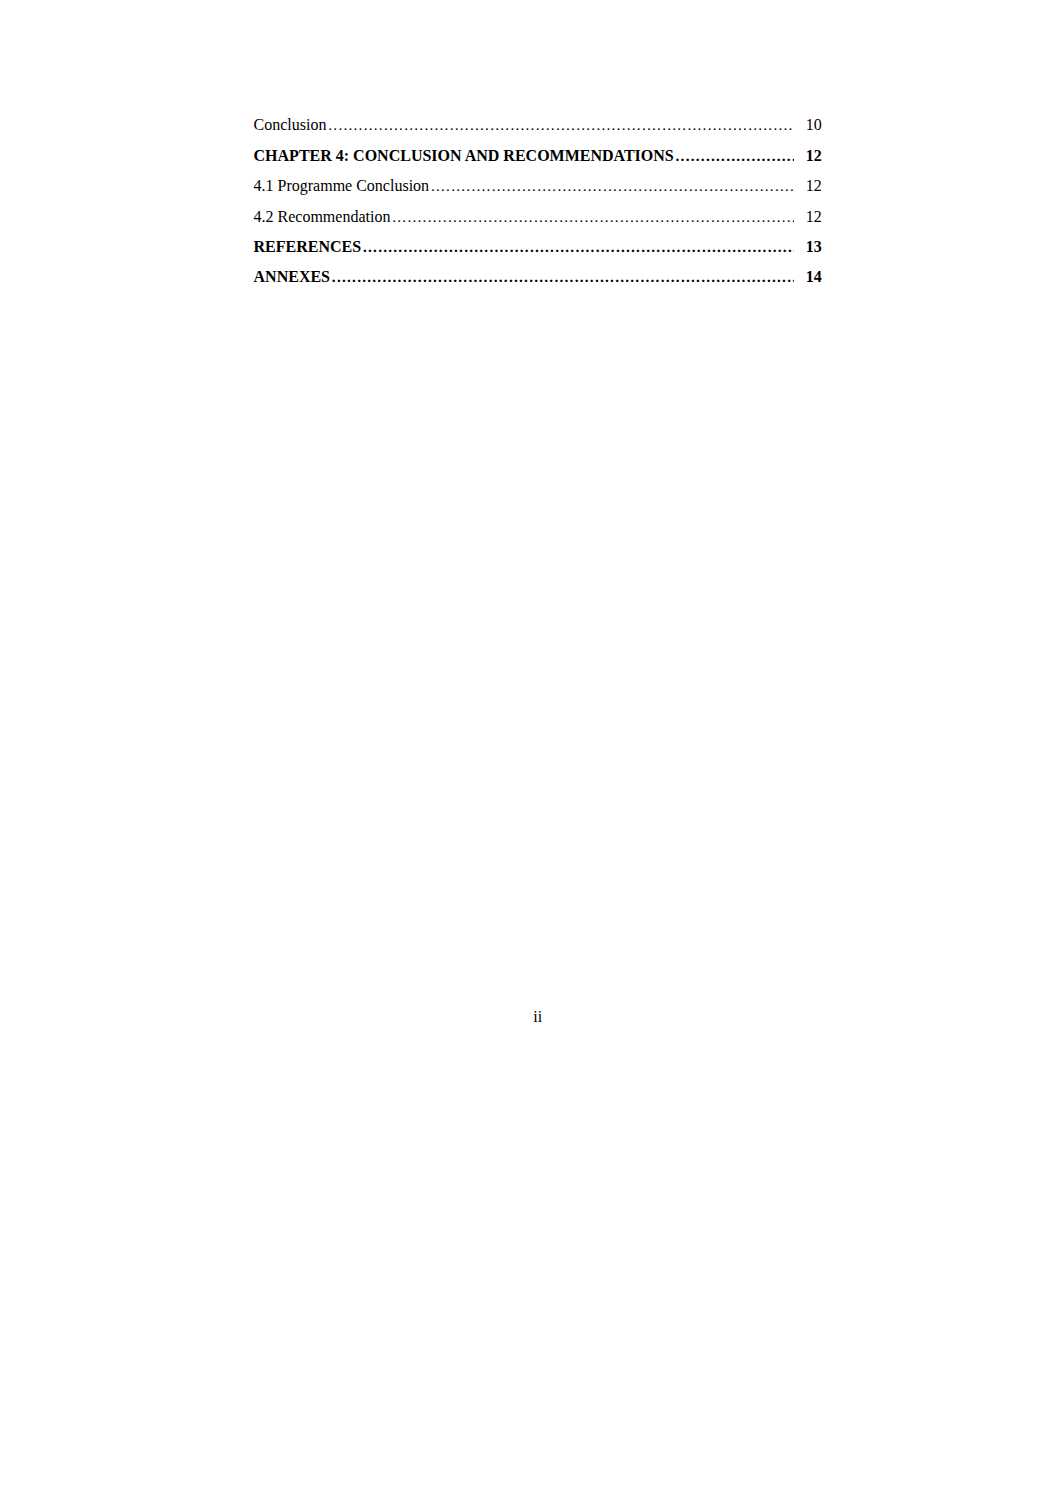Conclusion .................................................................................................................. 10
CHAPTER 4: CONCLUSION AND RECOMMENDATIONS ........................................ 12
4.1 Programme Conclusion .................................................................................................. 12
4.2 Recommendation ......................................................................................................... 12
REFERENCES .............................................................................................................. 13
ANNEXES ..................................................................................................................... 14
ii